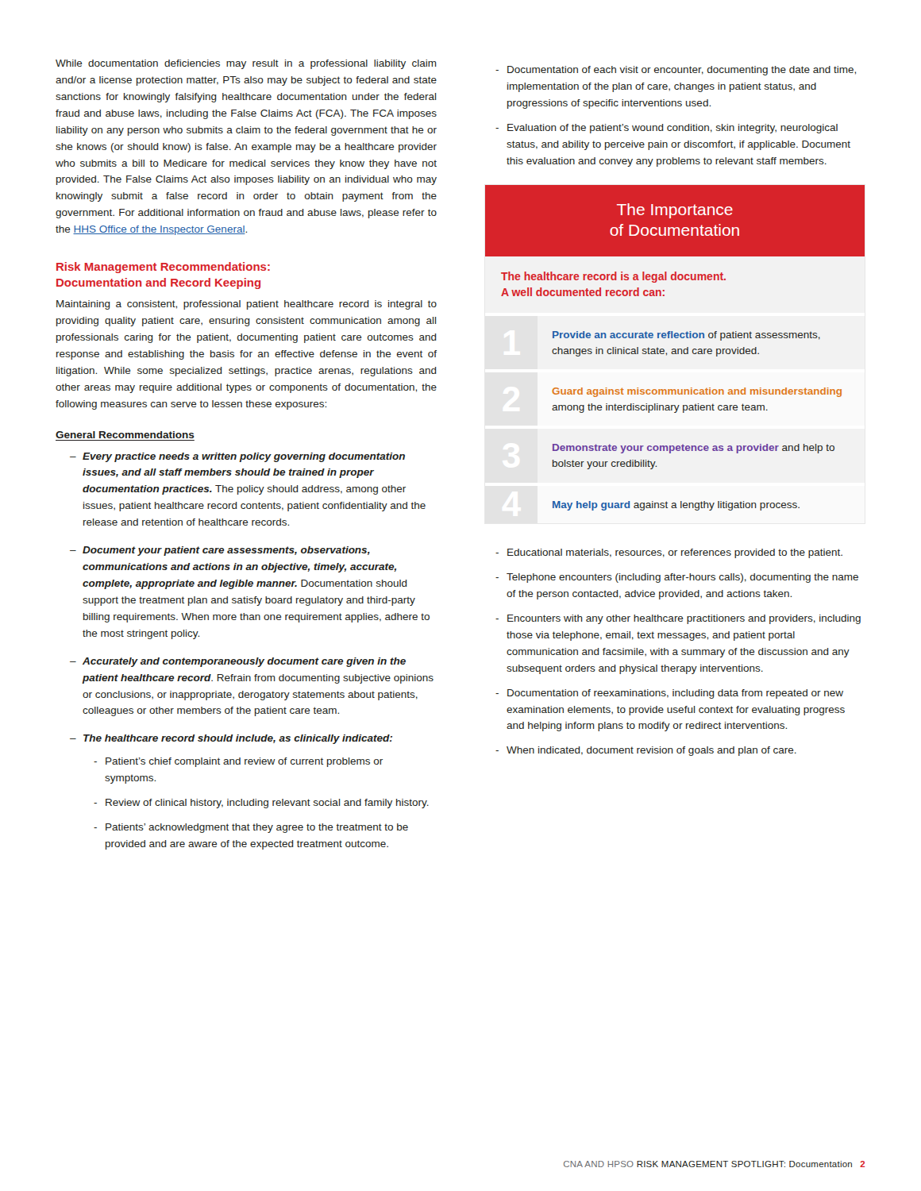While documentation deficiencies may result in a professional liability claim and/or a license protection matter, PTs also may be subject to federal and state sanctions for knowingly falsifying healthcare documentation under the federal fraud and abuse laws, including the False Claims Act (FCA). The FCA imposes liability on any person who submits a claim to the federal government that he or she knows (or should know) is false. An example may be a healthcare provider who submits a bill to Medicare for medical services they know they have not provided. The False Claims Act also imposes liability on an individual who may knowingly submit a false record in order to obtain payment from the government. For additional information on fraud and abuse laws, please refer to the HHS Office of the Inspector General.
Risk Management Recommendations:
Documentation and Record Keeping
Maintaining a consistent, professional patient healthcare record is integral to providing quality patient care, ensuring consistent communication among all professionals caring for the patient, documenting patient care outcomes and response and establishing the basis for an effective defense in the event of litigation. While some specialized settings, practice arenas, regulations and other areas may require additional types or components of documentation, the following measures can serve to lessen these exposures:
General Recommendations
Every practice needs a written policy governing documentation issues, and all staff members should be trained in proper documentation practices. The policy should address, among other issues, patient healthcare record contents, patient confidentiality and the release and retention of healthcare records.
Document your patient care assessments, observations, communications and actions in an objective, timely, accurate, complete, appropriate and legible manner. Documentation should support the treatment plan and satisfy board regulatory and third-party billing requirements. When more than one requirement applies, adhere to the most stringent policy.
Accurately and contemporaneously document care given in the patient healthcare record. Refrain from documenting subjective opinions or conclusions, or inappropriate, derogatory statements about patients, colleagues or other members of the patient care team.
The healthcare record should include, as clinically indicated:
Patient’s chief complaint and review of current problems or symptoms.
Review of clinical history, including relevant social and family history.
Patients’ acknowledgment that they agree to the treatment to be provided and are aware of the expected treatment outcome.
Documentation of each visit or encounter, documenting the date and time, implementation of the plan of care, changes in patient status, and progressions of specific interventions used.
Evaluation of the patient’s wound condition, skin integrity, neurological status, and ability to perceive pain or discomfort, if applicable. Document this evaluation and convey any problems to relevant staff members.
The Importance
of Documentation
The healthcare record is a legal document.
A well documented record can:
1
Provide an accurate reflection of patient assessments, changes in clinical state, and care provided.
2
Guard against miscommunication and misunderstanding among the interdisciplinary patient care team.
3
Demonstrate your competence as a provider and help to bolster your credibility.
4
May help guard against a lengthy litigation process.
Educational materials, resources, or references provided to the patient.
Telephone encounters (including after-hours calls), documenting the name of the person contacted, advice provided, and actions taken.
Encounters with any other healthcare practitioners and providers, including those via telephone, email, text messages, and patient portal communication and facsimile, with a summary of the discussion and any subsequent orders and physical therapy interventions.
Documentation of reexaminations, including data from repeated or new examination elements, to provide useful context for evaluating progress and helping inform plans to modify or redirect interventions.
When indicated, document revision of goals and plan of care.
CNA AND HPSO RISK MANAGEMENT SPOTLIGHT: Documentation 2